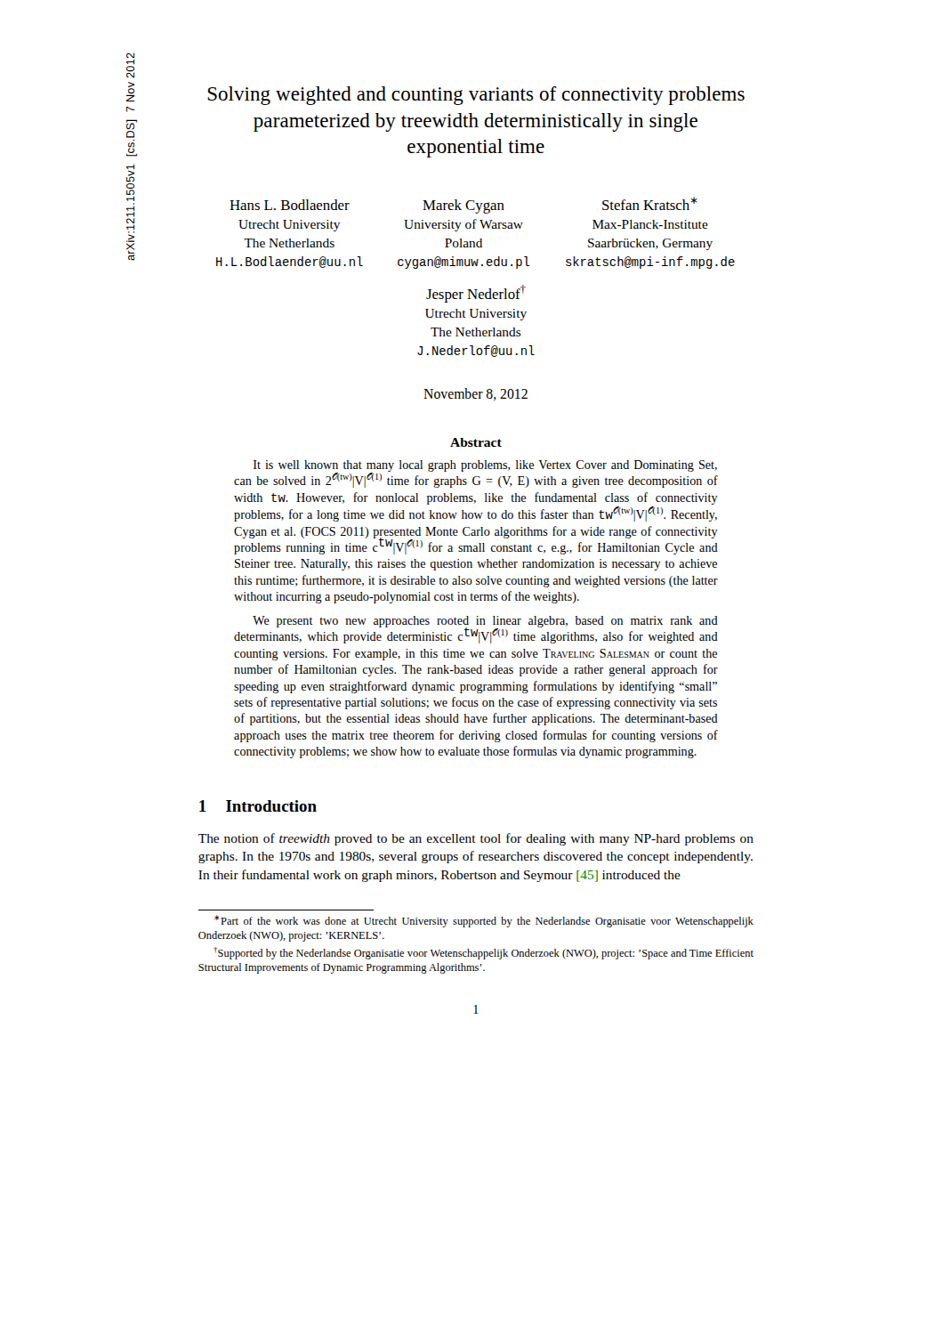arXiv:1211.1505v1 [cs.DS] 7 Nov 2012
Solving weighted and counting variants of connectivity problems
parameterized by treewidth deterministically in single
exponential time
| Hans L. Bodlaender Utrecht University The Netherlands H.L.Bodlaender@uu.nl | Marek Cygan University of Warsaw Poland cygan@mimuw.edu.pl | Stefan Kratsch ∗ Max-Planck-Institute Saarbrücken, Germany skratsch@mpi-inf.mpg.de |
Jesper Nederlof†
Utrecht University
The Netherlands
J.Nederlof@uu.nl
November 8, 2012
Abstract
It is well known that many local graph problems, like Vertex Cover and Dominating Set, can be solved in 2𝒪(tw)|V|𝒪(1) time for graphs G = (V, E) with a given tree decomposition of width tw. However, for nonlocal problems, like the fundamental class of connectivity problems, for a long time we did not know how to do this faster than tw𝒪(tw)|V|𝒪(1). Recently, Cygan et al. (FOCS 2011) presented Monte Carlo algorithms for a wide range of connectivity problems running in time ctw|V|𝒪(1) for a small constant c, e.g., for Hamiltonian Cycle and Steiner tree. Naturally, this raises the question whether randomization is necessary to achieve this runtime; furthermore, it is desirable to also solve counting and weighted versions (the latter without incurring a pseudo-polynomial cost in terms of the weights).
We present two new approaches rooted in linear algebra, based on matrix rank and determinants, which provide deterministic ctw|V|𝒪(1) time algorithms, also for weighted and counting versions. For example, in this time we can solve Traveling Salesman or count the number of Hamiltonian cycles. The rank-based ideas provide a rather general approach for speeding up even straightforward dynamic programming formulations by identifying “small” sets of representative partial solutions; we focus on the case of expressing connectivity via sets of partitions, but the essential ideas should have further applications. The determinant-based approach uses the matrix tree theorem for deriving closed formulas for counting versions of connectivity problems; we show how to evaluate those formulas via dynamic programming.
1 Introduction
The notion of treewidth proved to be an excellent tool for dealing with many NP-hard problems on graphs. In the 1970s and 1980s, several groups of researchers discovered the concept independently. In their fundamental work on graph minors, Robertson and Seymour [45] introduced the
∗Part of the work was done at Utrecht University supported by the Nederlandse Organisatie voor Wetenschappelijk Onderzoek (NWO), project: ’KERNELS’.
†Supported by the Nederlandse Organisatie voor Wetenschappelijk Onderzoek (NWO), project: ’Space and Time Efficient Structural Improvements of Dynamic Programming Algorithms’.
1